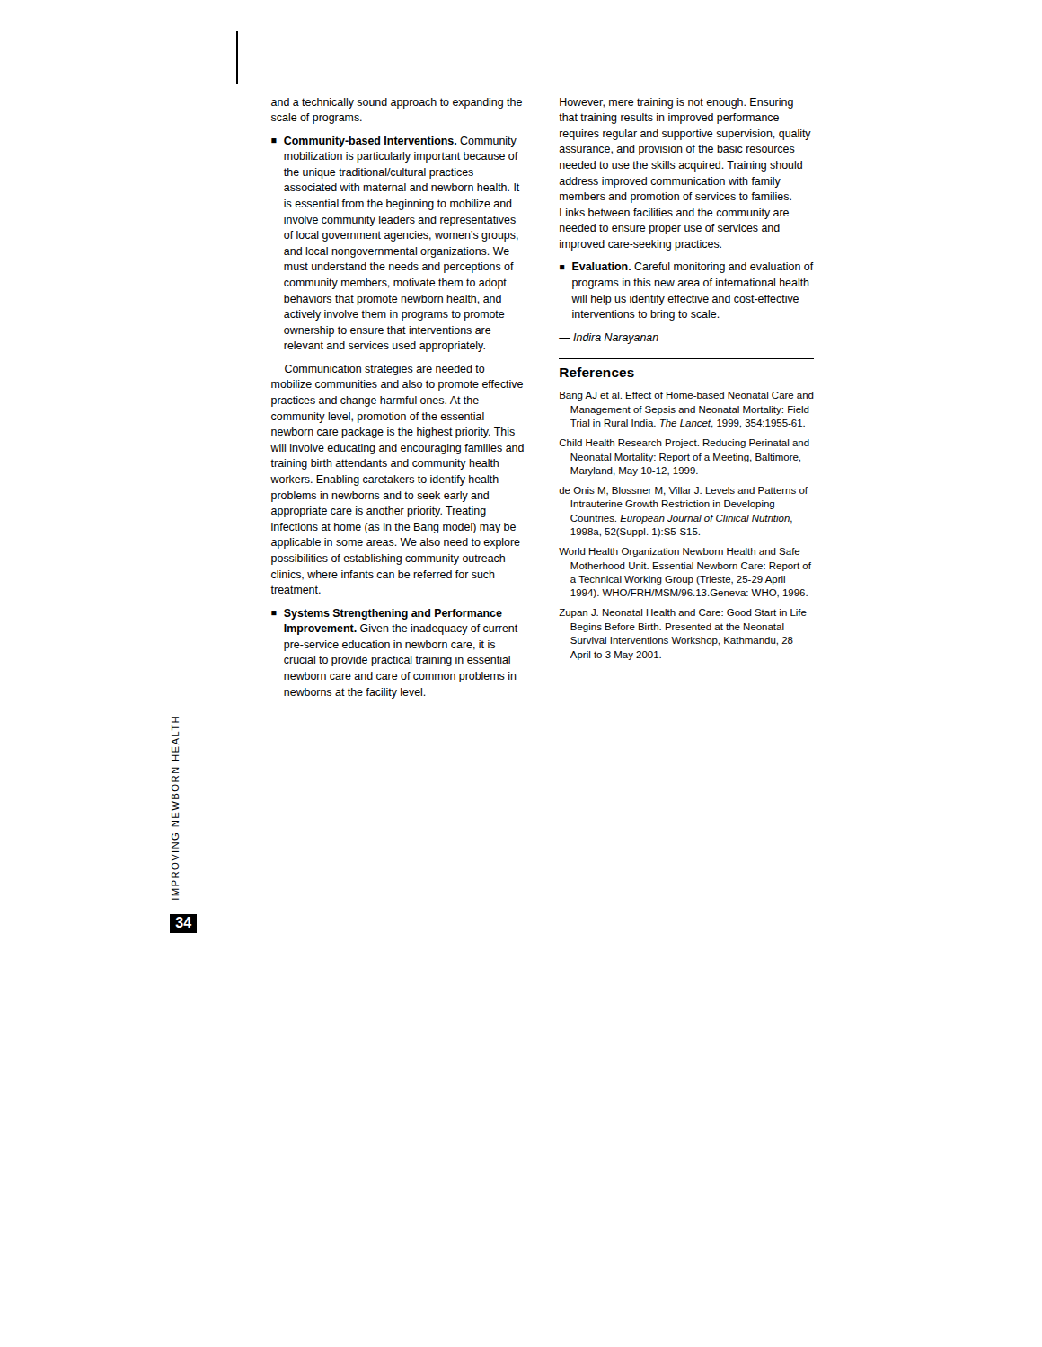IMPROVING NEWBORN HEALTH
34
and a technically sound approach to expanding the scale of programs.
Community-based Interventions. Community mobilization is particularly important because of the unique traditional/cultural practices associated with maternal and newborn health. It is essential from the beginning to mobilize and involve community leaders and representatives of local government agencies, women’s groups, and local nongovernmental organizations. We must understand the needs and perceptions of community members, motivate them to adopt behaviors that promote newborn health, and actively involve them in programs to promote ownership to ensure that interventions are relevant and services used appropriately.
Communication strategies are needed to mobilize communities and also to promote effective practices and change harmful ones. At the community level, promotion of the essential newborn care package is the highest priority. This will involve educating and encouraging families and training birth attendants and community health workers. Enabling caretakers to identify health problems in newborns and to seek early and appropriate care is another priority. Treating infections at home (as in the Bang model) may be applicable in some areas. We also need to explore possibilities of establishing community outreach clinics, where infants can be referred for such treatment.
Systems Strengthening and Performance Improvement. Given the inadequacy of current pre-service education in newborn care, it is crucial to provide practical training in essential newborn care and care of common problems in newborns at the facility level.
However, mere training is not enough. Ensuring that training results in improved performance requires regular and supportive supervision, quality assurance, and provision of the basic resources needed to use the skills acquired. Training should address improved communication with family members and promotion of services to families. Links between facilities and the community are needed to ensure proper use of services and improved care-seeking practices.
Evaluation. Careful monitoring and evaluation of programs in this new area of international health will help us identify effective and cost-effective interventions to bring to scale.
— Indira Narayanan
References
Bang AJ et al. Effect of Home-based Neonatal Care and Management of Sepsis and Neonatal Mortality: Field Trial in Rural India. The Lancet, 1999, 354:1955-61.
Child Health Research Project. Reducing Perinatal and Neonatal Mortality: Report of a Meeting, Baltimore, Maryland, May 10-12, 1999.
de Onis M, Blossner M, Villar J. Levels and Patterns of Intrauterine Growth Restriction in Developing Countries. European Journal of Clinical Nutrition, 1998a, 52(Suppl. 1):S5-S15.
World Health Organization Newborn Health and Safe Motherhood Unit. Essential Newborn Care: Report of a Technical Working Group (Trieste, 25-29 April 1994). WHO/FRH/MSM/96.13.Geneva: WHO, 1996.
Zupan J. Neonatal Health and Care: Good Start in Life Begins Before Birth. Presented at the Neonatal Survival Interventions Workshop, Kathmandu, 28 April to 3 May 2001.